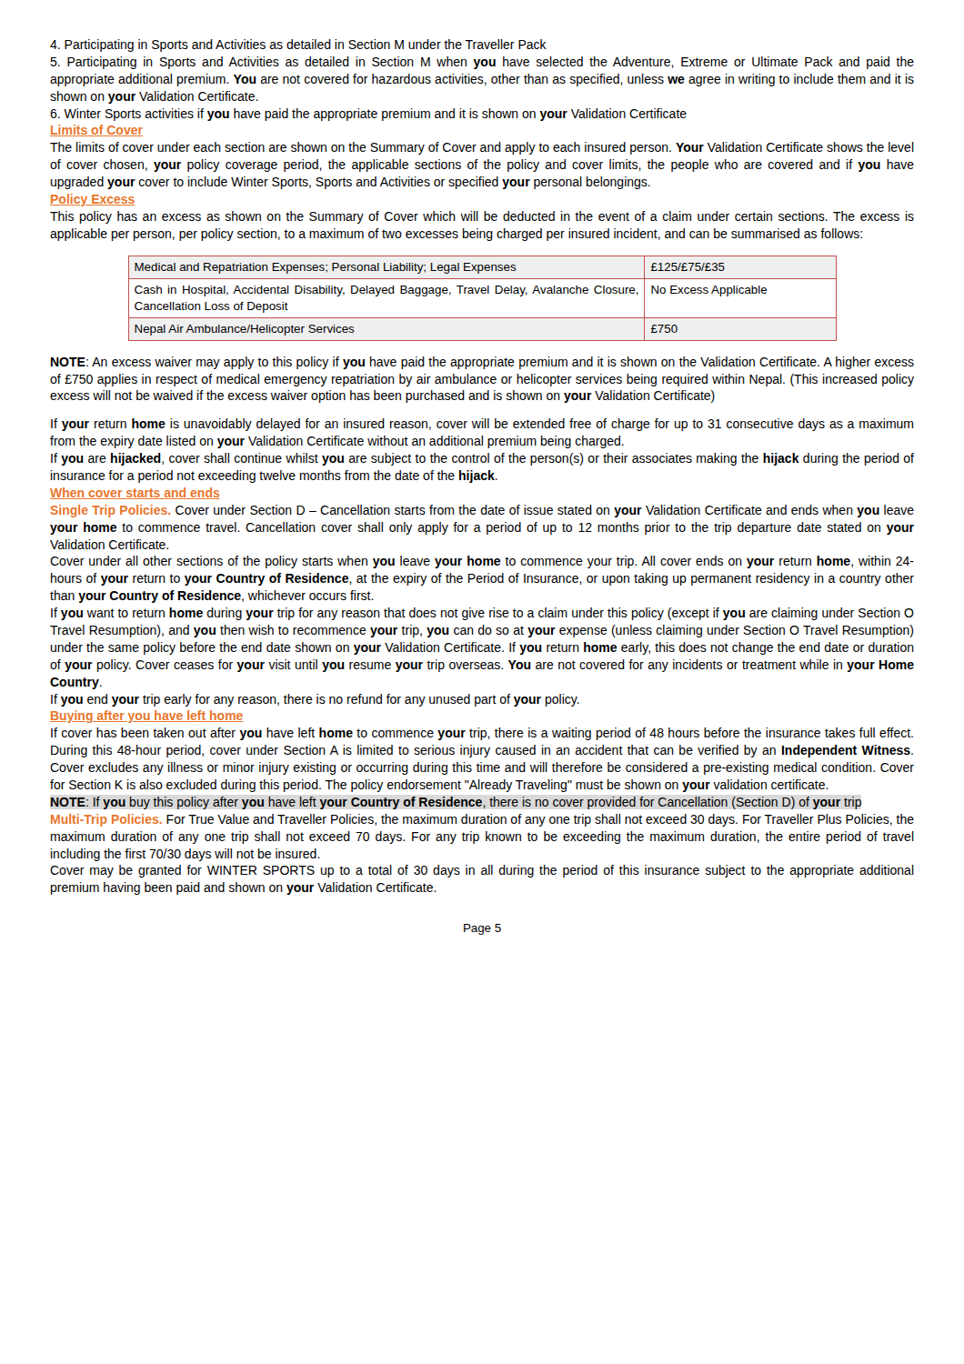4. Participating in Sports and Activities as detailed in Section M under the Traveller Pack
5. Participating in Sports and Activities as detailed in Section M when you have selected the Adventure, Extreme or Ultimate Pack and paid the appropriate additional premium. You are not covered for hazardous activities, other than as specified, unless we agree in writing to include them and it is shown on your Validation Certificate.
6. Winter Sports activities if you have paid the appropriate premium and it is shown on your Validation Certificate
Limits of Cover
The limits of cover under each section are shown on the Summary of Cover and apply to each insured person. Your Validation Certificate shows the level of cover chosen, your policy coverage period, the applicable sections of the policy and cover limits, the people who are covered and if you have upgraded your cover to include Winter Sports, Sports and Activities or specified your personal belongings.
Policy Excess
This policy has an excess as shown on the Summary of Cover which will be deducted in the event of a claim under certain sections. The excess is applicable per person, per policy section, to a maximum of two excesses being charged per insured incident, and can be summarised as follows:
| Medical and Repatriation Expenses; Personal Liability; Legal Expenses | £125/£75/£35 |
| Cash in Hospital, Accidental Disability, Delayed Baggage, Travel Delay, Avalanche Closure, Cancellation Loss of Deposit | No Excess Applicable |
| Nepal Air Ambulance/Helicopter Services | £750 |
NOTE: An excess waiver may apply to this policy if you have paid the appropriate premium and it is shown on the Validation Certificate. A higher excess of £750 applies in respect of medical emergency repatriation by air ambulance or helicopter services being required within Nepal. (This increased policy excess will not be waived if the excess waiver option has been purchased and is shown on your Validation Certificate)
If your return home is unavoidably delayed for an insured reason, cover will be extended free of charge for up to 31 consecutive days as a maximum from the expiry date listed on your Validation Certificate without an additional premium being charged.
If you are hijacked, cover shall continue whilst you are subject to the control of the person(s) or their associates making the hijack during the period of insurance for a period not exceeding twelve months from the date of the hijack.
When cover starts and ends
Single Trip Policies. Cover under Section D – Cancellation starts from the date of issue stated on your Validation Certificate and ends when you leave your home to commence travel. Cancellation cover shall only apply for a period of up to 12 months prior to the trip departure date stated on your Validation Certificate.
Cover under all other sections of the policy starts when you leave your home to commence your trip. All cover ends on your return home, within 24-hours of your return to your Country of Residence, at the expiry of the Period of Insurance, or upon taking up permanent residency in a country other than your Country of Residence, whichever occurs first.
If you want to return home during your trip for any reason that does not give rise to a claim under this policy (except if you are claiming under Section O Travel Resumption), and you then wish to recommence your trip, you can do so at your expense (unless claiming under Section O Travel Resumption) under the same policy before the end date shown on your Validation Certificate. If you return home early, this does not change the end date or duration of your policy. Cover ceases for your visit until you resume your trip overseas. You are not covered for any incidents or treatment while in your Home Country.
If you end your trip early for any reason, there is no refund for any unused part of your policy.
Buying after you have left home
If cover has been taken out after you have left home to commence your trip, there is a waiting period of 48 hours before the insurance takes full effect. During this 48-hour period, cover under Section A is limited to serious injury caused in an accident that can be verified by an Independent Witness. Cover excludes any illness or minor injury existing or occurring during this time and will therefore be considered a pre-existing medical condition. Cover for Section K is also excluded during this period. The policy endorsement "Already Traveling" must be shown on your validation certificate.
NOTE: If you buy this policy after you have left your Country of Residence, there is no cover provided for Cancellation (Section D) of your trip
Multi-Trip Policies. For True Value and Traveller Policies, the maximum duration of any one trip shall not exceed 30 days. For Traveller Plus Policies, the maximum duration of any one trip shall not exceed 70 days. For any trip known to be exceeding the maximum duration, the entire period of travel including the first 70/30 days will not be insured.
Cover may be granted for WINTER SPORTS up to a total of 30 days in all during the period of this insurance subject to the appropriate additional premium having been paid and shown on your Validation Certificate.
Page 5